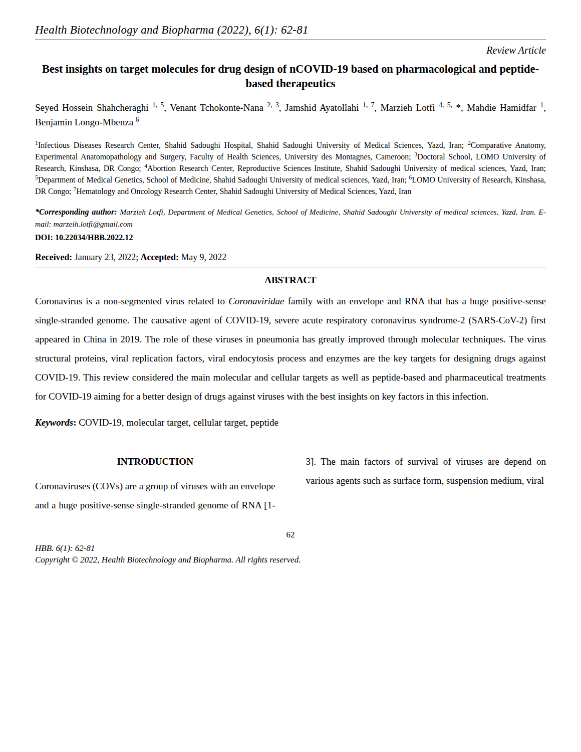Health Biotechnology and Biopharma (2022), 6(1): 62-81
Review Article
Best insights on target molecules for drug design of nCOVID-19 based on pharmacological and peptide-based therapeutics
Seyed Hossein Shahcheraghi 1, 5, Venant Tchokonte-Nana 2, 3, Jamshid Ayatollahi 1, 7, Marzieh Lotfi 4, 5, *, Mahdie Hamidfar 1, Benjamin Longo-Mbenza 6
1Infectious Diseases Research Center, Shahid Sadoughi Hospital, Shahid Sadoughi University of Medical Sciences, Yazd, Iran; 2Comparative Anatomy, Experimental Anatomopathology and Surgery, Faculty of Health Sciences, University des Montagnes, Cameroon; 3Doctoral School, LOMO University of Research, Kinshasa, DR Congo; 4Abortion Research Center, Reproductive Sciences Institute, Shahid Sadoughi University of medical sciences, Yazd, Iran; 5Department of Medical Genetics, School of Medicine, Shahid Sadoughi University of medical sciences, Yazd, Iran; 6LOMO University of Research, Kinshasa, DR Congo; 7Hematology and Oncology Research Center, Shahid Sadoughi University of Medical Sciences, Yazd, Iran
*Corresponding author: Marzieh Lotfi, Department of Medical Genetics, School of Medicine, Shahid Sadoughi University of medical sciences, Yazd, Iran. E-mail: marzeih.lotfi@gmail.com
DOI: 10.22034/HBB.2022.12
Received: January 23, 2022; Accepted: May 9, 2022
ABSTRACT
Coronavirus is a non-segmented virus related to Coronaviridae family with an envelope and RNA that has a huge positive-sense single-stranded genome. The causative agent of COVID-19, severe acute respiratory coronavirus syndrome-2 (SARS-CoV-2) first appeared in China in 2019. The role of these viruses in pneumonia has greatly improved through molecular techniques. The virus structural proteins, viral replication factors, viral endocytosis process and enzymes are the key targets for designing drugs against COVID-19. This review considered the main molecular and cellular targets as well as peptide-based and pharmaceutical treatments for COVID-19 aiming for a better design of drugs against viruses with the best insights on key factors in this infection.
Keywords: COVID-19, molecular target, cellular target, peptide
INTRODUCTION
Coronaviruses (COVs) are a group of viruses with an envelope and a huge positive-sense single-stranded genome of RNA [1-3]. The main factors of survival of viruses are depend on various agents such as surface form, suspension medium, viral
62
HBB. 6(1): 62-81 Copyright © 2022, Health Biotechnology and Biopharma. All rights reserved.